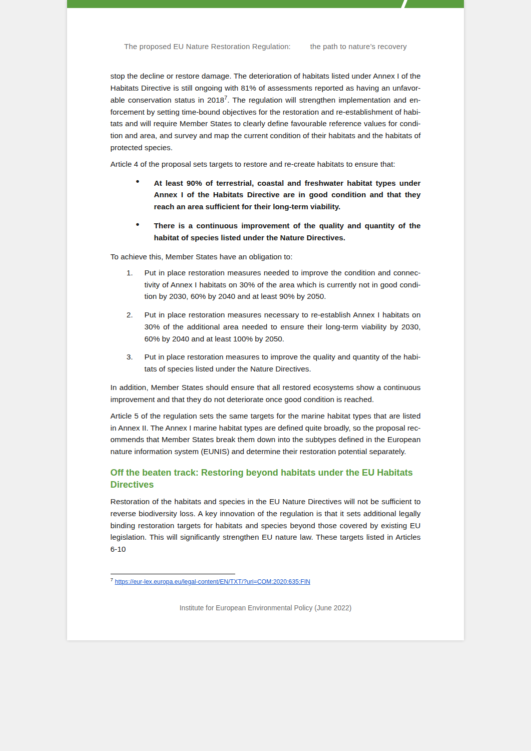The proposed EU Nature Restoration Regulation: the path to nature’s recovery
stop the decline or restore damage. The deterioration of habitats listed under Annex I of the Habitats Directive is still ongoing with 81% of assessments reported as having an unfavorable conservation status in 20187. The regulation will strengthen implementation and enforcement by setting time-bound objectives for the restoration and re-establishment of habitats and will require Member States to clearly define favourable reference values for condition and area, and survey and map the current condition of their habitats and the habitats of protected species.
Article 4 of the proposal sets targets to restore and re-create habitats to ensure that:
At least 90% of terrestrial, coastal and freshwater habitat types under Annex I of the Habitats Directive are in good condition and that they reach an area sufficient for their long-term viability.
There is a continuous improvement of the quality and quantity of the habitat of species listed under the Nature Directives.
To achieve this, Member States have an obligation to:
Put in place restoration measures needed to improve the condition and connectivity of Annex I habitats on 30% of the area which is currently not in good condition by 2030, 60% by 2040 and at least 90% by 2050.
Put in place restoration measures necessary to re-establish Annex I habitats on 30% of the additional area needed to ensure their long-term viability by 2030, 60% by 2040 and at least 100% by 2050.
Put in place restoration measures to improve the quality and quantity of the habitats of species listed under the Nature Directives.
In addition, Member States should ensure that all restored ecosystems show a continuous improvement and that they do not deteriorate once good condition is reached.
Article 5 of the regulation sets the same targets for the marine habitat types that are listed in Annex II. The Annex I marine habitat types are defined quite broadly, so the proposal recommends that Member States break them down into the subtypes defined in the European nature information system (EUNIS) and determine their restoration potential separately.
Off the beaten track: Restoring beyond habitats under the EU Habitats Directives
Restoration of the habitats and species in the EU Nature Directives will not be sufficient to reverse biodiversity loss. A key innovation of the regulation is that it sets additional legally binding restoration targets for habitats and species beyond those covered by existing EU legislation. This will significantly strengthen EU nature law. These targets listed in Articles 6-10
7 https://eur-lex.europa.eu/legal-content/EN/TXT/?uri=COM:2020:635:FIN
Institute for European Environmental Policy (June 2022)